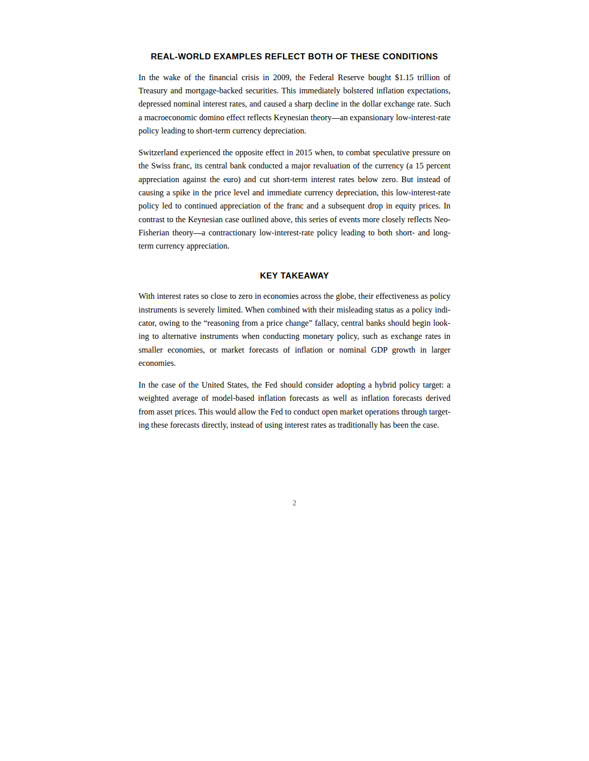REAL-WORLD EXAMPLES REFLECT BOTH OF THESE CONDITIONS
In the wake of the financial crisis in 2009, the Federal Reserve bought $1.15 trillion of Treasury and mortgage-backed securities. This immediately bolstered inflation expectations, depressed nominal interest rates, and caused a sharp decline in the dollar exchange rate. Such a macroeconomic domino effect reflects Keynesian theory—an expansionary low-interest-rate policy leading to short-term currency depreciation.
Switzerland experienced the opposite effect in 2015 when, to combat speculative pressure on the Swiss franc, its central bank conducted a major revaluation of the currency (a 15 percent appreciation against the euro) and cut short-term interest rates below zero. But instead of causing a spike in the price level and immediate currency depreciation, this low-interest-rate policy led to continued appreciation of the franc and a subsequent drop in equity prices. In contrast to the Keynesian case outlined above, this series of events more closely reflects Neo-Fisherian theory—a contractionary low-interest-rate policy leading to both short- and long-term currency appreciation.
KEY TAKEAWAY
With interest rates so close to zero in economies across the globe, their effectiveness as policy instruments is severely limited. When combined with their misleading status as a policy indicator, owing to the “reasoning from a price change” fallacy, central banks should begin looking to alternative instruments when conducting monetary policy, such as exchange rates in smaller economies, or market forecasts of inflation or nominal GDP growth in larger economies.
In the case of the United States, the Fed should consider adopting a hybrid policy target: a weighted average of model-based inflation forecasts as well as inflation forecasts derived from asset prices. This would allow the Fed to conduct open market operations through targeting these forecasts directly, instead of using interest rates as traditionally has been the case.
2